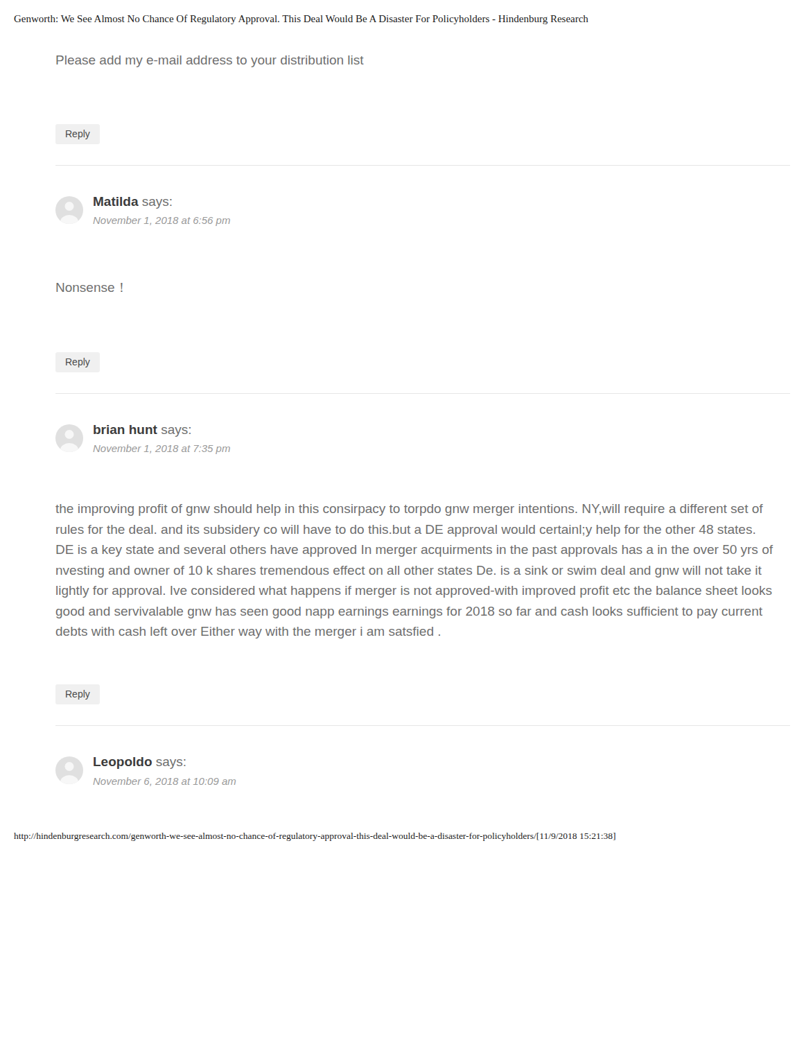Genworth: We See Almost No Chance Of Regulatory Approval. This Deal Would Be A Disaster For Policyholders - Hindenburg Research
Please add my e-mail address to your distribution list
Reply
Matilda says:
November 1, 2018 at 6:56 pm
Nonsense！
Reply
brian hunt says:
November 1, 2018 at 7:35 pm
the improving profit of gnw should help in this consirpacy to torpdo gnw merger intentions. NY,will require a different set of rules for the deal. and its subsidery co will have to do this.but a DE approval would certainl;y help for the other 48 states. DE is a key state and several others have approved In merger acquirments in the past approvals has a in the over 50 yrs of nvesting and owner of 10 k shares tremendous effect on all other states De. is a sink or swim deal and gnw will not take it lightly for approval. Ive considered what happens if merger is not approved-with improved profit etc the balance sheet looks good and servivalable gnw has seen good napp earnings earnings for 2018 so far and cash looks sufficient to pay current debts with cash left over Either way with the merger i am satsfied .
Reply
Leopoldo says:
November 6, 2018 at 10:09 am
http://hindenburgresearch.com/genworth-we-see-almost-no-chance-of-regulatory-approval-this-deal-would-be-a-disaster-for-policyholders/[11/9/2018 15:21:38]